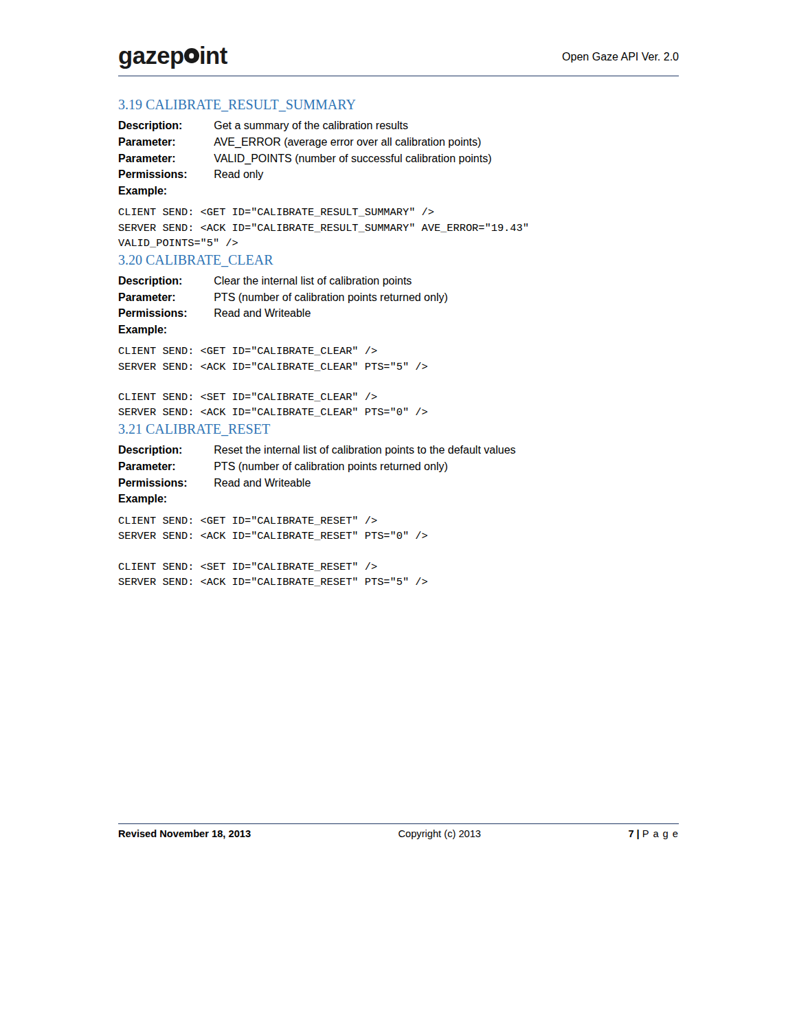gazep int
Open Gaze API Ver. 2.0
3.19 CALIBRATE_RESULT_SUMMARY
Description:
Get a summary of the calibration results
Parameter:
AVE_ERROR (average error over all calibration points)
Parameter:
VALID_POINTS (number of successful calibration points)
Permissions:
Read only
Example:
CLIENT SEND: <GET ID="CALIBRATE_RESULT_SUMMARY" />
SERVER SEND: <ACK ID="CALIBRATE_RESULT_SUMMARY" AVE_ERROR="19.43"
VALID_POINTS="5" />
3.20 CALIBRATE_CLEAR
Description:
Clear the internal list of calibration points
Parameter:
PTS (number of calibration points returned only)
Permissions:
Read and Writeable
Example:
CLIENT SEND: <GET ID="CALIBRATE_CLEAR" />
SERVER SEND: <ACK ID="CALIBRATE_CLEAR" PTS="5" />

CLIENT SEND: <SET ID="CALIBRATE_CLEAR" />
SERVER SEND: <ACK ID="CALIBRATE_CLEAR" PTS="0" />
3.21 CALIBRATE_RESET
Description:
Reset the internal list of calibration points to the default values
Parameter:
PTS (number of calibration points returned only)
Permissions:
Read and Writeable
Example:
CLIENT SEND: <GET ID="CALIBRATE_RESET" />
SERVER SEND: <ACK ID="CALIBRATE_RESET" PTS="0" />

CLIENT SEND: <SET ID="CALIBRATE_RESET" />
SERVER SEND: <ACK ID="CALIBRATE_RESET" PTS="5" />
Revised November 18, 2013
Copyright (c) 2013
7 | P a g e